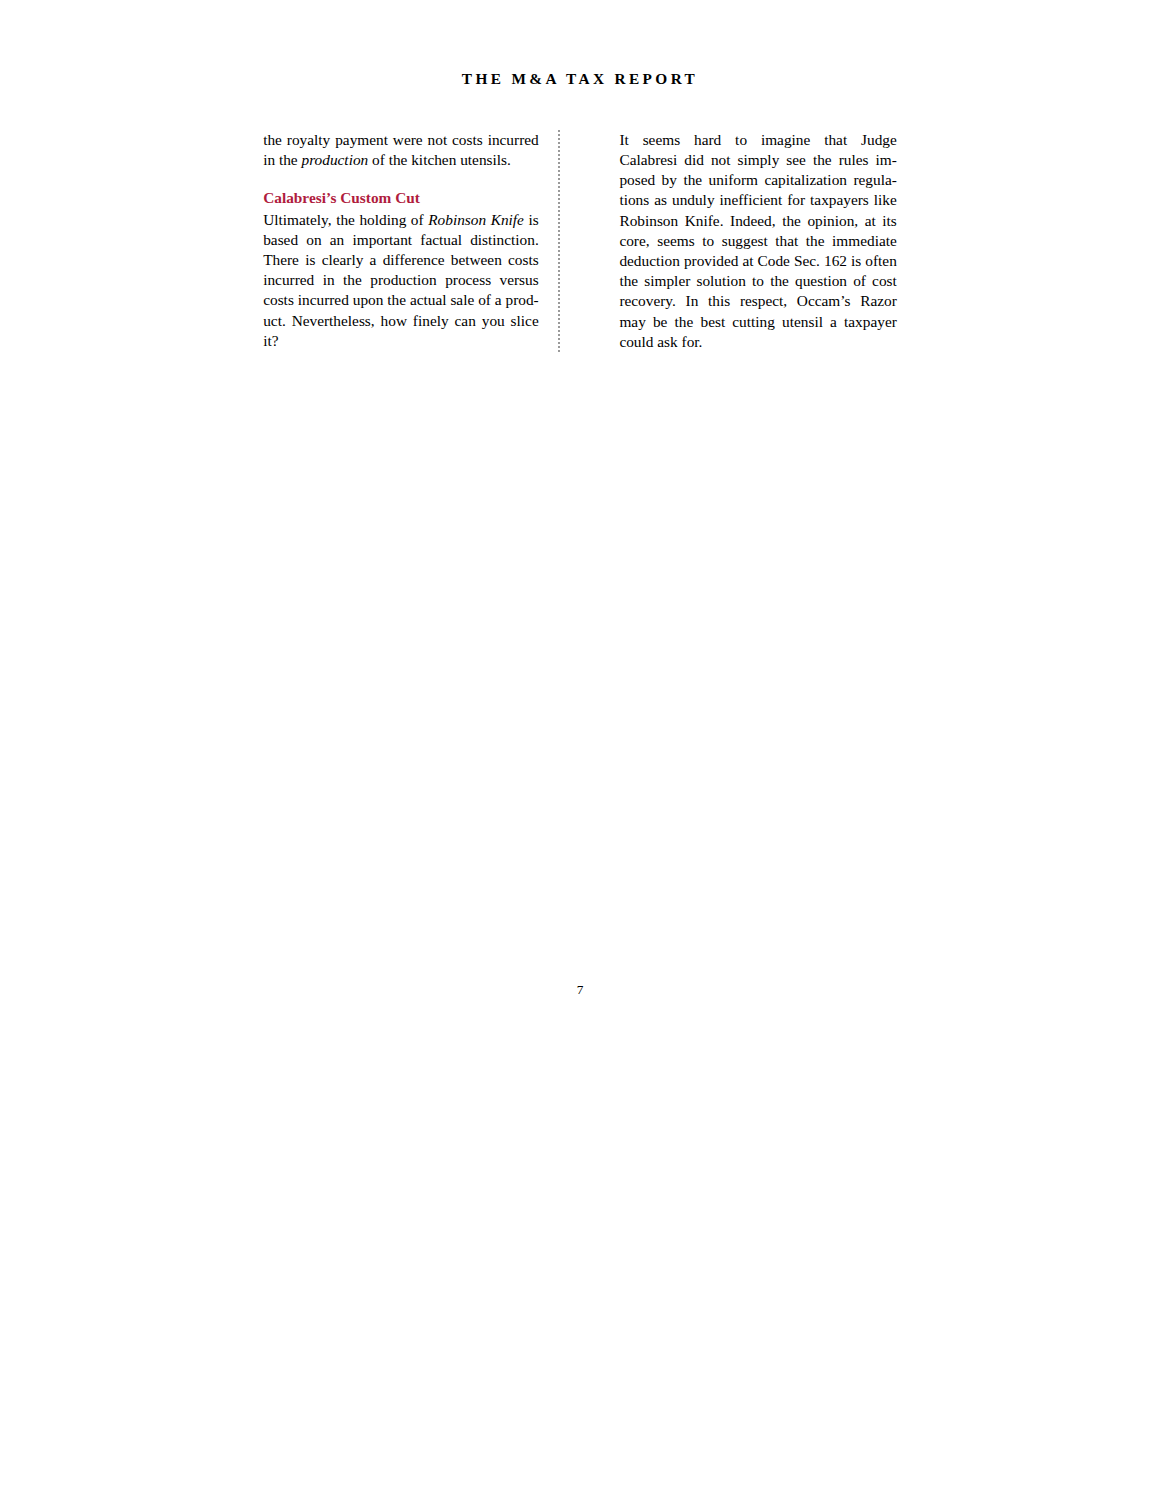THE M&A TAX REPORT
the royalty payment were not costs incurred in the production of the kitchen utensils.
Calabresi’s Custom Cut
Ultimately, the holding of Robinson Knife is based on an important factual distinction. There is clearly a difference between costs incurred in the production process versus costs incurred upon the actual sale of a product. Nevertheless, how finely can you slice it?
It seems hard to imagine that Judge Calabresi did not simply see the rules imposed by the uniform capitalization regulations as unduly inefficient for taxpayers like Robinson Knife. Indeed, the opinion, at its core, seems to suggest that the immediate deduction provided at Code Sec. 162 is often the simpler solution to the question of cost recovery. In this respect, Occam’s Razor may be the best cutting utensil a taxpayer could ask for.
7